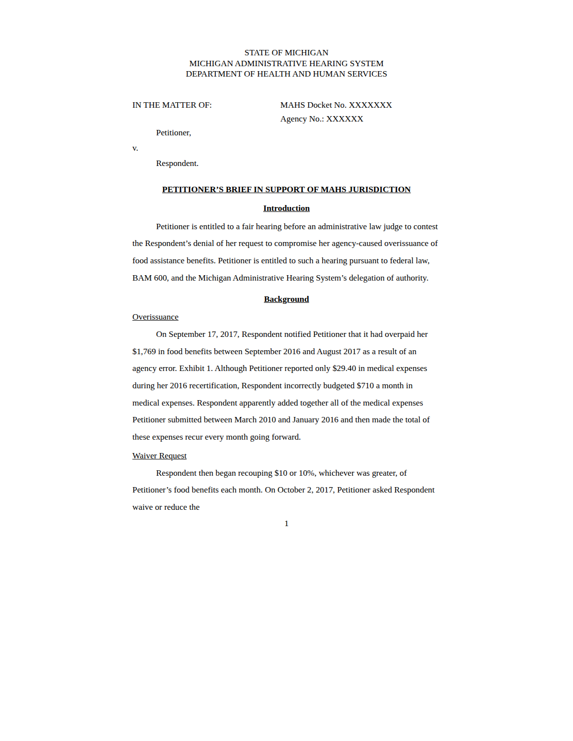STATE OF MICHIGAN
MICHIGAN ADMINISTRATIVE HEARING SYSTEM
DEPARTMENT OF HEALTH AND HUMAN SERVICES
IN THE MATTER OF:
MAHS Docket No. XXXXXXX
Agency No.: XXXXXX
Petitioner,
v.
Respondent.
PETITIONER’S BRIEF IN SUPPORT OF MAHS JURISDICTION
Introduction
Petitioner is entitled to a fair hearing before an administrative law judge to contest the Respondent’s denial of her request to compromise her agency-caused overissuance of food assistance benefits. Petitioner is entitled to such a hearing pursuant to federal law, BAM 600, and the Michigan Administrative Hearing System’s delegation of authority.
Background
Overissuance
On September 17, 2017, Respondent notified Petitioner that it had overpaid her $1,769 in food benefits between September 2016 and August 2017 as a result of an agency error. Exhibit 1. Although Petitioner reported only $29.40 in medical expenses during her 2016 recertification, Respondent incorrectly budgeted $710 a month in medical expenses. Respondent apparently added together all of the medical expenses Petitioner submitted between March 2010 and January 2016 and then made the total of these expenses recur every month going forward.
Waiver Request
Respondent then began recouping $10 or 10%, whichever was greater, of Petitioner’s food benefits each month. On October 2, 2017, Petitioner asked Respondent waive or reduce the
1